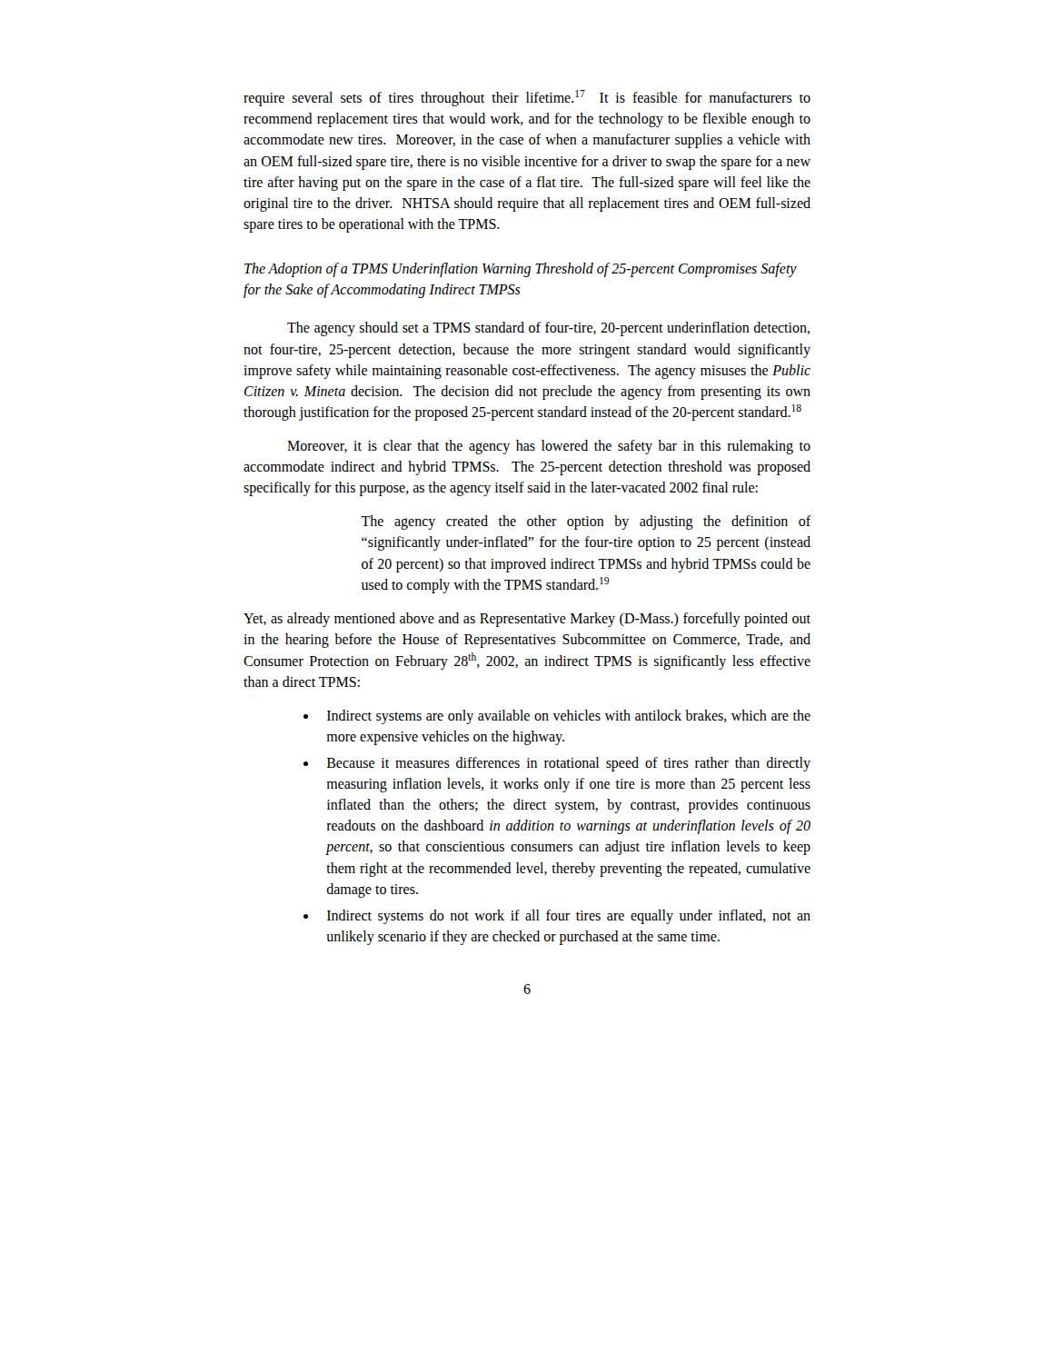require several sets of tires throughout their lifetime.17 It is feasible for manufacturers to recommend replacement tires that would work, and for the technology to be flexible enough to accommodate new tires. Moreover, in the case of when a manufacturer supplies a vehicle with an OEM full-sized spare tire, there is no visible incentive for a driver to swap the spare for a new tire after having put on the spare in the case of a flat tire. The full-sized spare will feel like the original tire to the driver. NHTSA should require that all replacement tires and OEM full-sized spare tires to be operational with the TPMS.
The Adoption of a TPMS Underinflation Warning Threshold of 25-percent Compromises Safety for the Sake of Accommodating Indirect TMPSs
The agency should set a TPMS standard of four-tire, 20-percent underinflation detection, not four-tire, 25-percent detection, because the more stringent standard would significantly improve safety while maintaining reasonable cost-effectiveness. The agency misuses the Public Citizen v. Mineta decision. The decision did not preclude the agency from presenting its own thorough justification for the proposed 25-percent standard instead of the 20-percent standard.18
Moreover, it is clear that the agency has lowered the safety bar in this rulemaking to accommodate indirect and hybrid TPMSs. The 25-percent detection threshold was proposed specifically for this purpose, as the agency itself said in the later-vacated 2002 final rule:
The agency created the other option by adjusting the definition of “significantly under-inflated” for the four-tire option to 25 percent (instead of 20 percent) so that improved indirect TPMSs and hybrid TPMSs could be used to comply with the TPMS standard.19
Yet, as already mentioned above and as Representative Markey (D-Mass.) forcefully pointed out in the hearing before the House of Representatives Subcommittee on Commerce, Trade, and Consumer Protection on February 28th, 2002, an indirect TPMS is significantly less effective than a direct TPMS:
Indirect systems are only available on vehicles with antilock brakes, which are the more expensive vehicles on the highway.
Because it measures differences in rotational speed of tires rather than directly measuring inflation levels, it works only if one tire is more than 25 percent less inflated than the others; the direct system, by contrast, provides continuous readouts on the dashboard in addition to warnings at underinflation levels of 20 percent, so that conscientious consumers can adjust tire inflation levels to keep them right at the recommended level, thereby preventing the repeated, cumulative damage to tires.
Indirect systems do not work if all four tires are equally under inflated, not an unlikely scenario if they are checked or purchased at the same time.
6